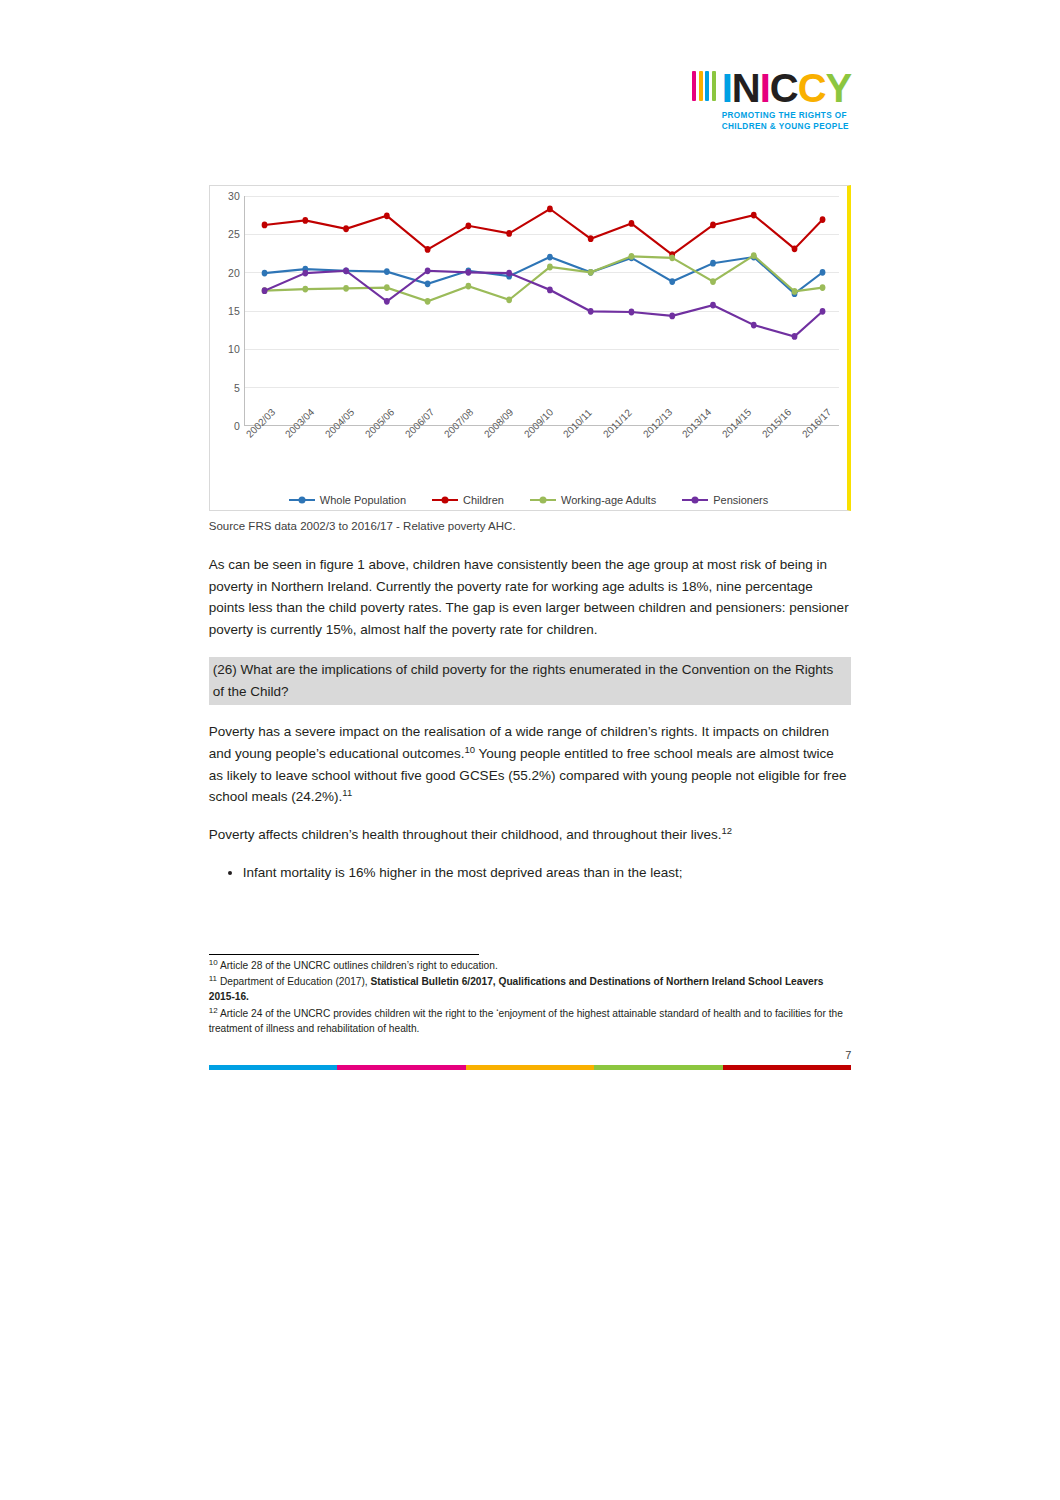INICCY
PROMOTING THE RIGHTS OF
CHILDREN & YOUNG PEOPLE
30 25 20 15 10 5 0
2002/032003/042004/052005/06 2006/072007/082008/092009/10 2010/112011/122012/132013/14 2014/152015/162016/17
Whole Population
Children
Working-age Adults
Pensioners
Source FRS data 2002/3 to 2016/17 - Relative poverty AHC.
As can be seen in figure 1 above, children have consistently been the age group at most risk of being in poverty in Northern Ireland. Currently the poverty rate for working age adults is 18%, nine percentage points less than the child poverty rates. The gap is even larger between children and pensioners: pensioner poverty is currently 15%, almost half the poverty rate for children.
(26) What are the implications of child poverty for the rights enumerated in the Convention on the Rights of the Child?
Poverty has a severe impact on the realisation of a wide range of children’s rights. It impacts on children and young people’s educational outcomes.10 Young people entitled to free school meals are almost twice as likely to leave school without five good GCSEs (55.2%) compared with young people not eligible for free school meals (24.2%).11
Poverty affects children’s health throughout their childhood, and throughout their lives.12
Infant mortality is 16% higher in the most deprived areas than in the least;
10 Article 28 of the UNCRC outlines children’s right to education.
11 Department of Education (2017), Statistical Bulletin 6/2017, Qualifications and Destinations of Northern Ireland School Leavers 2015-16.
12 Article 24 of the UNCRC provides children wit the right to the ‘enjoyment of the highest attainable standard of health and to facilities for the treatment of illness and rehabilitation of health.
7